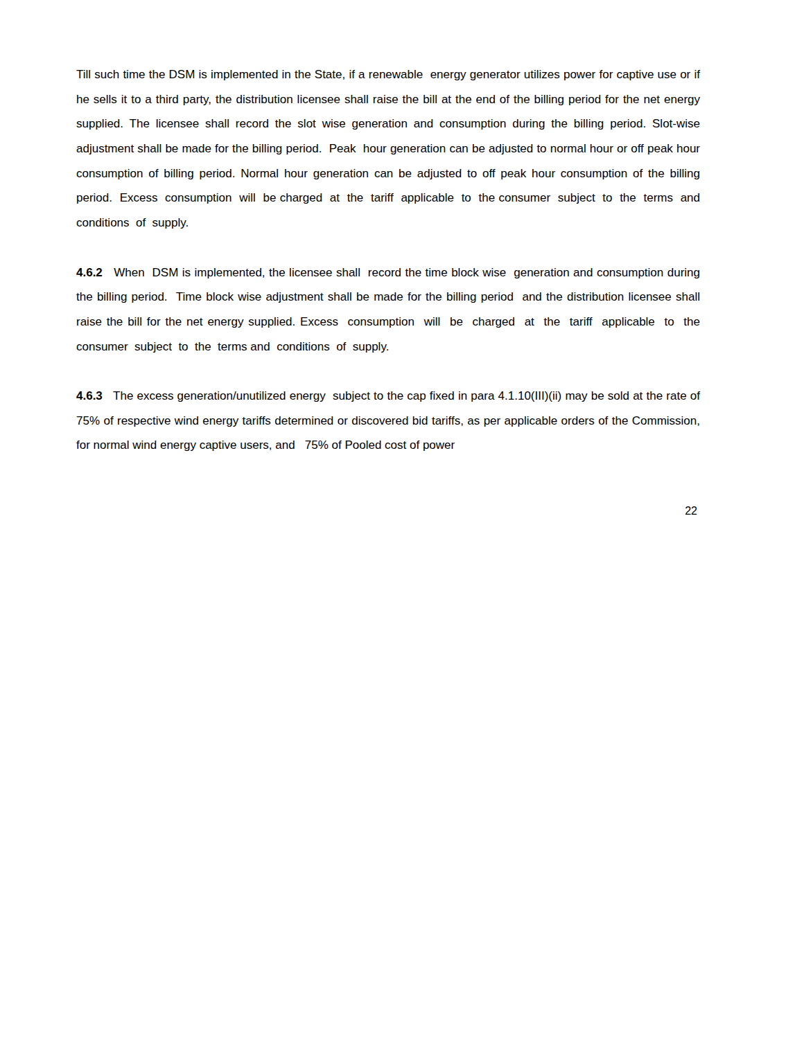Till such time the DSM is implemented in the State, if a renewable energy generator utilizes power for captive use or if he sells it to a third party, the distribution licensee shall raise the bill at the end of the billing period for the net energy supplied. The licensee shall record the slot wise generation and consumption during the billing period. Slot-wise adjustment shall be made for the billing period. Peak hour generation can be adjusted to normal hour or off peak hour consumption of billing period. Normal hour generation can be adjusted to off peak hour consumption of the billing period. Excess consumption will be charged at the tariff applicable to the consumer subject to the terms and conditions of supply.
4.6.2 When DSM is implemented, the licensee shall record the time block wise generation and consumption during the billing period. Time block wise adjustment shall be made for the billing period and the distribution licensee shall raise the bill for the net energy supplied. Excess consumption will be charged at the tariff applicable to the consumer subject to the terms and conditions of supply.
4.6.3 The excess generation/unutilized energy subject to the cap fixed in para 4.1.10(III)(ii) may be sold at the rate of 75% of respective wind energy tariffs determined or discovered bid tariffs, as per applicable orders of the Commission, for normal wind energy captive users, and 75% of Pooled cost of power
22